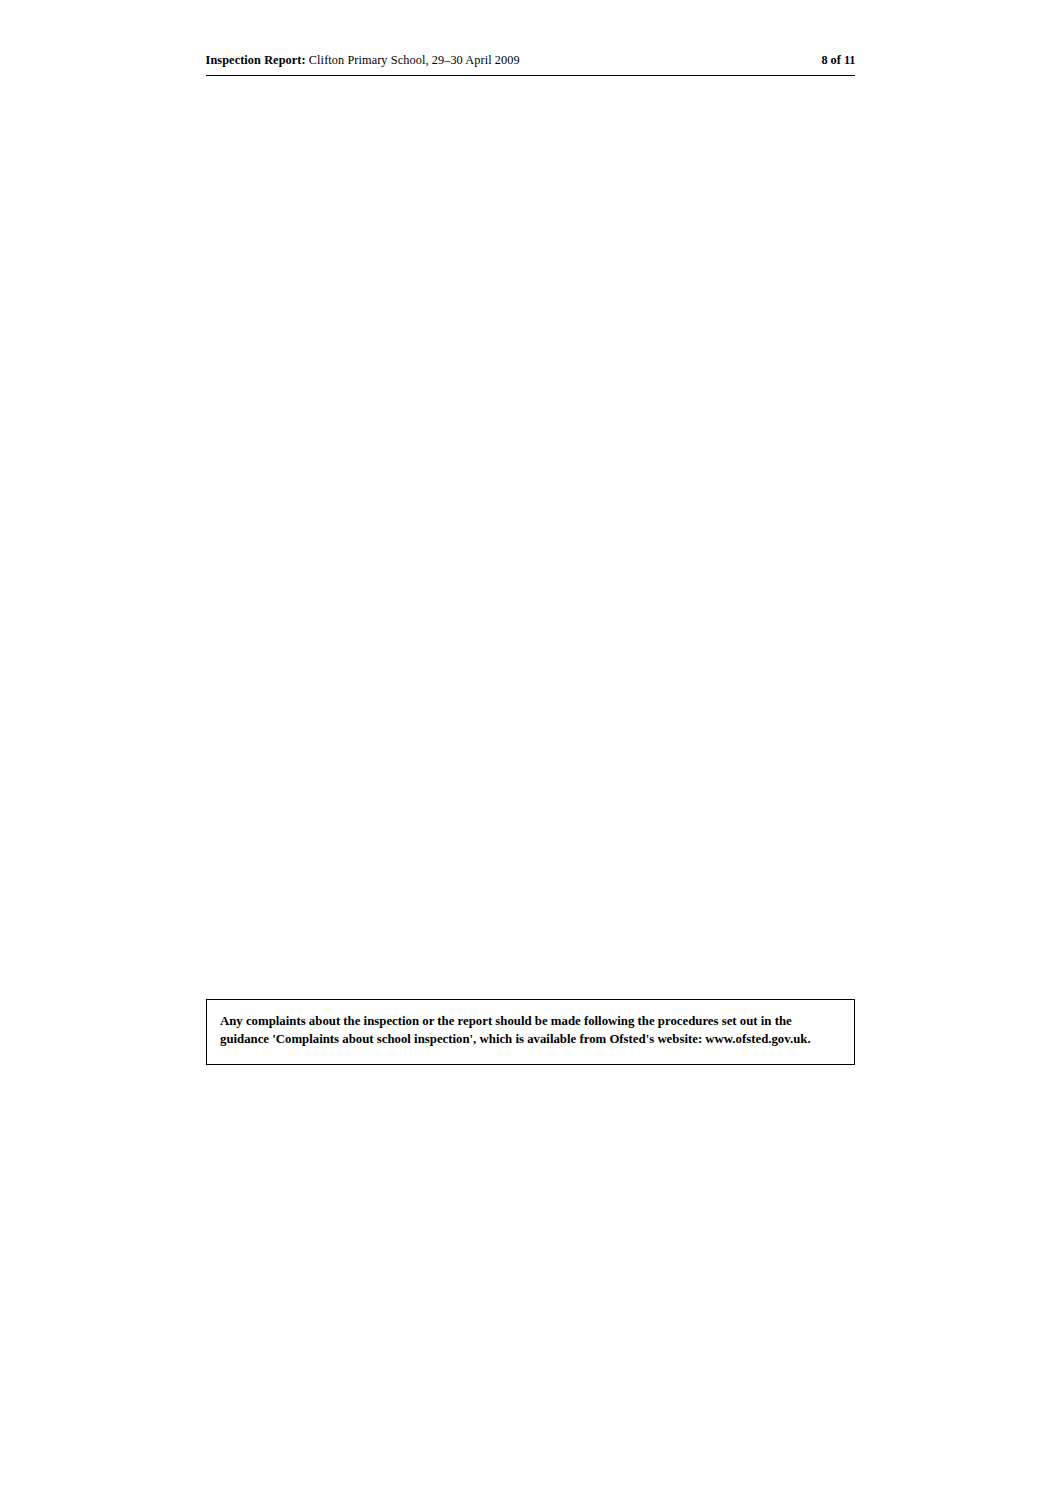Inspection Report: Clifton Primary School, 29–30 April 2009
8 of 11
Any complaints about the inspection or the report should be made following the procedures set out in the guidance 'Complaints about school inspection', which is available from Ofsted's website: www.ofsted.gov.uk.